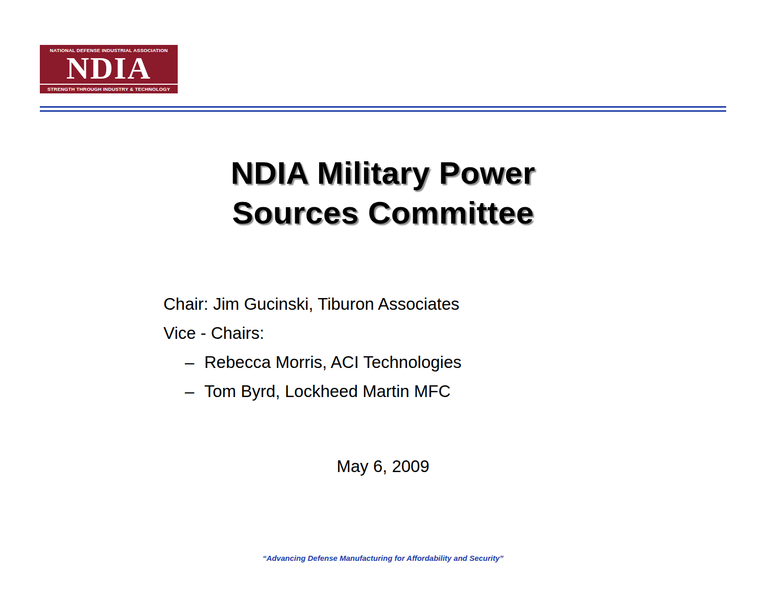NATIONAL DEFENSE INDUSTRIAL ASSOCIATION
NDIA
STRENGTH THROUGH INDUSTRY & TECHNOLOGY
NDIA Military Power
Sources Committee
Chair: Jim Gucinski, Tiburon Associates
Vice - Chairs:
Rebecca Morris, ACI Technologies
Tom Byrd, Lockheed Martin MFC
May 6, 2009
“Advancing Defense Manufacturing for Affordability and Security”